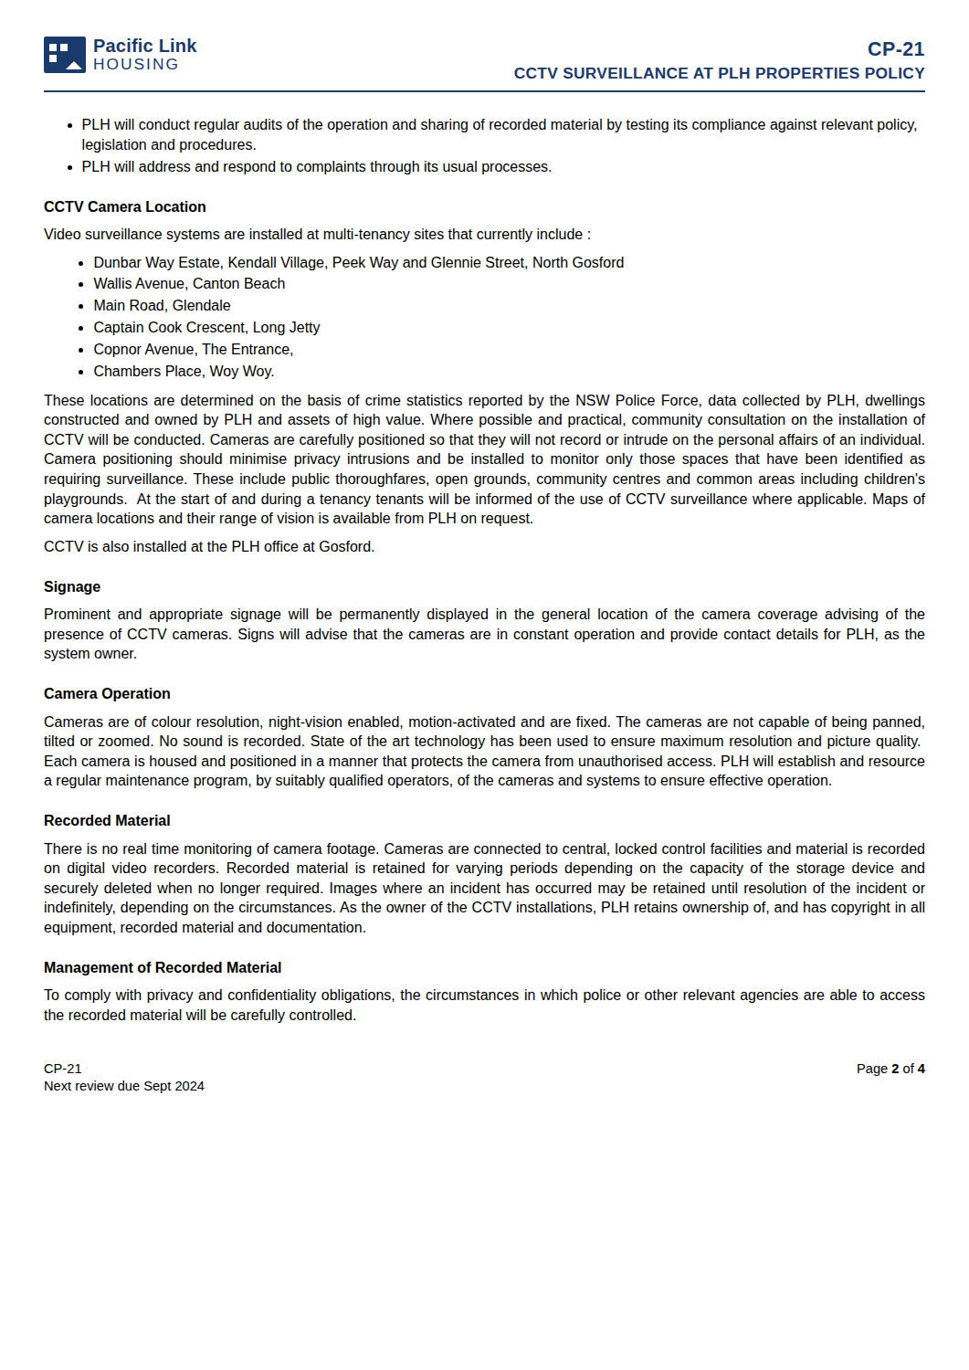Pacific Link
HOUSING
CP-21
CCTV SURVEILLANCE AT PLH PROPERTIES POLICY
PLH will conduct regular audits of the operation and sharing of recorded material by testing its compliance against relevant policy, legislation and procedures.
PLH will address and respond to complaints through its usual processes.
CCTV Camera Location
Video surveillance systems are installed at multi-tenancy sites that currently include :
Dunbar Way Estate, Kendall Village, Peek Way and Glennie Street, North Gosford
Wallis Avenue, Canton Beach
Main Road, Glendale
Captain Cook Crescent, Long Jetty
Copnor Avenue, The Entrance,
Chambers Place, Woy Woy.
These locations are determined on the basis of crime statistics reported by the NSW Police Force, data collected by PLH, dwellings constructed and owned by PLH and assets of high value. Where possible and practical, community consultation on the installation of CCTV will be conducted. Cameras are carefully positioned so that they will not record or intrude on the personal affairs of an individual. Camera positioning should minimise privacy intrusions and be installed to monitor only those spaces that have been identified as requiring surveillance. These include public thoroughfares, open grounds, community centres and common areas including children's playgrounds. At the start of and during a tenancy tenants will be informed of the use of CCTV surveillance where applicable. Maps of camera locations and their range of vision is available from PLH on request.
CCTV is also installed at the PLH office at Gosford.
Signage
Prominent and appropriate signage will be permanently displayed in the general location of the camera coverage advising of the presence of CCTV cameras. Signs will advise that the cameras are in constant operation and provide contact details for PLH, as the system owner.
Camera Operation
Cameras are of colour resolution, night-vision enabled, motion-activated and are fixed. The cameras are not capable of being panned, tilted or zoomed. No sound is recorded. State of the art technology has been used to ensure maximum resolution and picture quality. Each camera is housed and positioned in a manner that protects the camera from unauthorised access. PLH will establish and resource a regular maintenance program, by suitably qualified operators, of the cameras and systems to ensure effective operation.
Recorded Material
There is no real time monitoring of camera footage. Cameras are connected to central, locked control facilities and material is recorded on digital video recorders. Recorded material is retained for varying periods depending on the capacity of the storage device and securely deleted when no longer required. Images where an incident has occurred may be retained until resolution of the incident or indefinitely, depending on the circumstances. As the owner of the CCTV installations, PLH retains ownership of, and has copyright in all equipment, recorded material and documentation.
Management of Recorded Material
To comply with privacy and confidentiality obligations, the circumstances in which police or other relevant agencies are able to access the recorded material will be carefully controlled.
CP-21
Next review due Sept 2024
Page 2 of 4